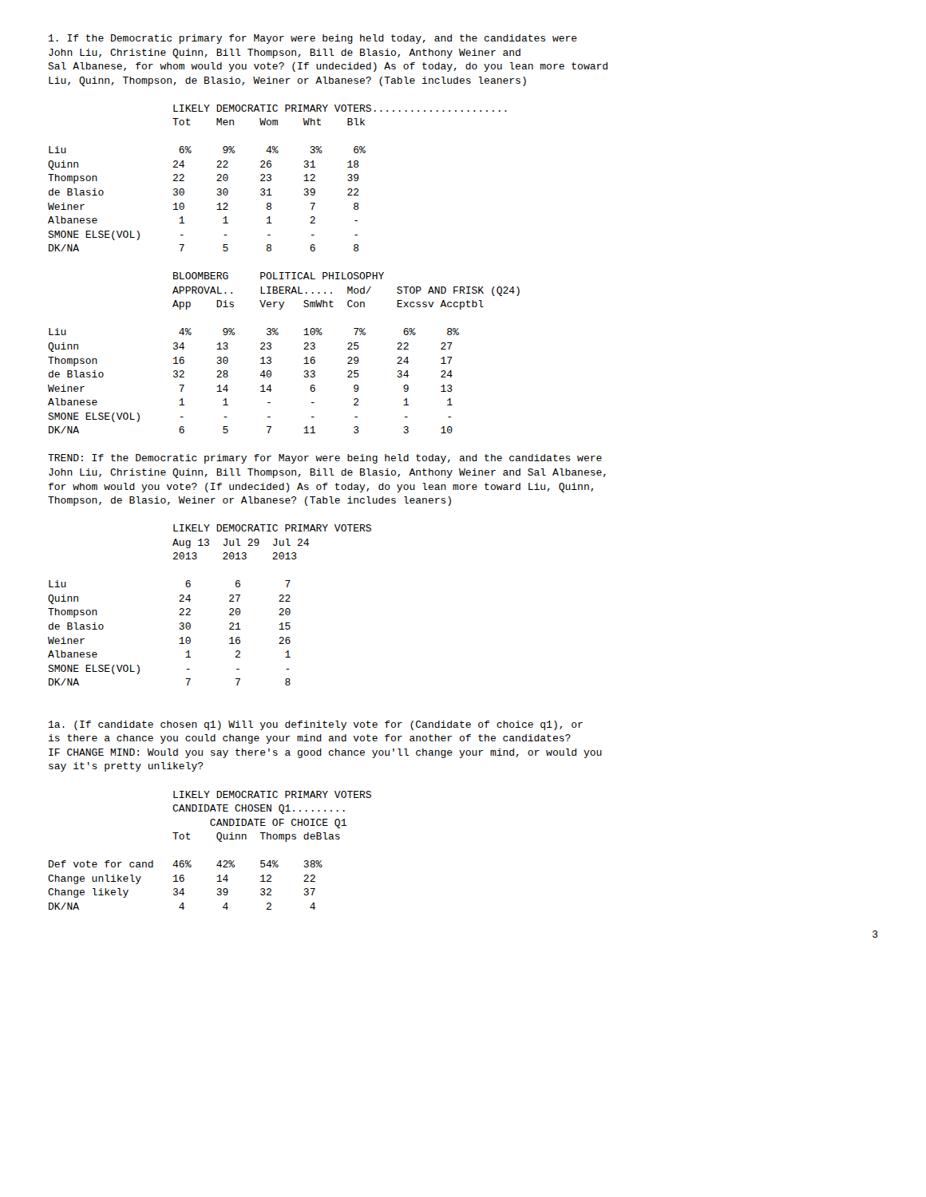1. If the Democratic primary for Mayor were being held today, and the candidates were
John Liu, Christine Quinn, Bill Thompson, Bill de Blasio, Anthony Weiner and
Sal Albanese, for whom would you vote? (If undecided) As of today, do you lean more toward
Liu, Quinn, Thompson, de Blasio, Weiner or Albanese? (Table includes leaners)

                    LIKELY DEMOCRATIC PRIMARY VOTERS......................
                    Tot    Men    Wom    Wht    Blk

Liu                  6%     9%     4%     3%     6%
Quinn               24     22     26     31     18
Thompson            22     20     23     12     39
de Blasio           30     30     31     39     22
Weiner              10     12      8      7      8
Albanese             1      1      1      2      -
SMONE ELSE(VOL)      -      -      -      -      -
DK/NA                7      5      8      6      8

                    BLOOMBERG     POLITICAL PHILOSOPHY
                    APPROVAL..    LIBERAL.....  Mod/    STOP AND FRISK (Q24)
                    App    Dis    Very   SmWht  Con     Excssv Accptbl

Liu                  4%     9%     3%    10%     7%      6%     8%
Quinn               34     13     23     23     25      22     27
Thompson            16     30     13     16     29      24     17
de Blasio           32     28     40     33     25      34     24
Weiner               7     14     14      6      9       9     13
Albanese             1      1      -      -      2       1      1
SMONE ELSE(VOL)      -      -      -      -      -       -      -
DK/NA                6      5      7     11      3       3     10

TREND: If the Democratic primary for Mayor were being held today, and the candidates were
John Liu, Christine Quinn, Bill Thompson, Bill de Blasio, Anthony Weiner and Sal Albanese,
for whom would you vote? (If undecided) As of today, do you lean more toward Liu, Quinn,
Thompson, de Blasio, Weiner or Albanese? (Table includes leaners)

                    LIKELY DEMOCRATIC PRIMARY VOTERS
                    Aug 13  Jul 29  Jul 24
                    2013    2013    2013

Liu                   6       6       7
Quinn                24      27      22
Thompson             22      20      20
de Blasio            30      21      15
Weiner               10      16      26
Albanese              1       2       1
SMONE ELSE(VOL)       -       -       -
DK/NA                 7       7       8


1a. (If candidate chosen q1) Will you definitely vote for (Candidate of choice q1), or
is there a chance you could change your mind and vote for another of the candidates?
IF CHANGE MIND: Would you say there's a good chance you'll change your mind, or would you
say it's pretty unlikely?

                    LIKELY DEMOCRATIC PRIMARY VOTERS
                    CANDIDATE CHOSEN Q1.........
                          CANDIDATE OF CHOICE Q1
                    Tot    Quinn  Thomps deBlas

Def vote for cand   46%    42%    54%    38%
Change unlikely     16     14     12     22
Change likely       34     39     32     37
DK/NA                4      4      2      4
3